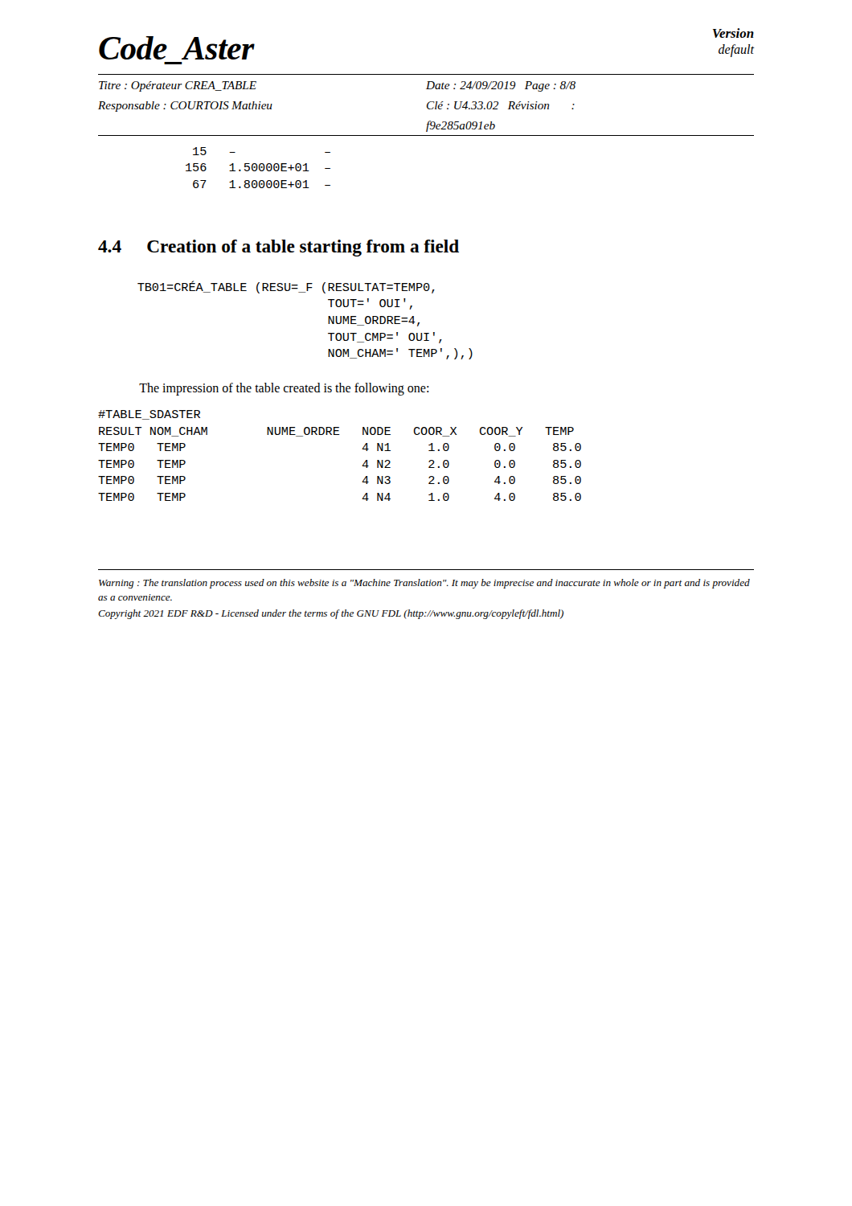Version
default
Code_Aster
| Titre : Opérateur CREA_TABLE | Date : 24/09/2019 Page : 8/8 |
| Responsable : COURTOIS Mathieu | Clé : U4.33.02 Révision : |
| | f9e285a091eb |
  15   –            –
 156   1.50000E+01  –
  67   1.80000E+01  –
4.4 Creation of a table starting from a field
TB01=CRÉA_TABLE (RESU=_F (RESULTAT=TEMP0,
                          TOUT=' OUI',
                          NUME_ORDRE=4,
                          TOUT_CMP=' OUI',
                          NOM_CHAM=' TEMP',),)
The impression of the table created is the following one:
#TABLE_SDASTER
RESULT NOM_CHAM        NUME_ORDRE   NODE   COOR_X   COOR_Y   TEMP
TEMP0   TEMP                        4 N1     1.0      0.0     85.0
TEMP0   TEMP                        4 N2     2.0      0.0     85.0
TEMP0   TEMP                        4 N3     2.0      4.0     85.0
TEMP0   TEMP                        4 N4     1.0      4.0     85.0
Warning : The translation process used on this website is a "Machine Translation". It may be imprecise and inaccurate in whole or in part and is provided as a convenience.
Copyright 2021 EDF R&D - Licensed under the terms of the GNU FDL (http://www.gnu.org/copyleft/fdl.html)